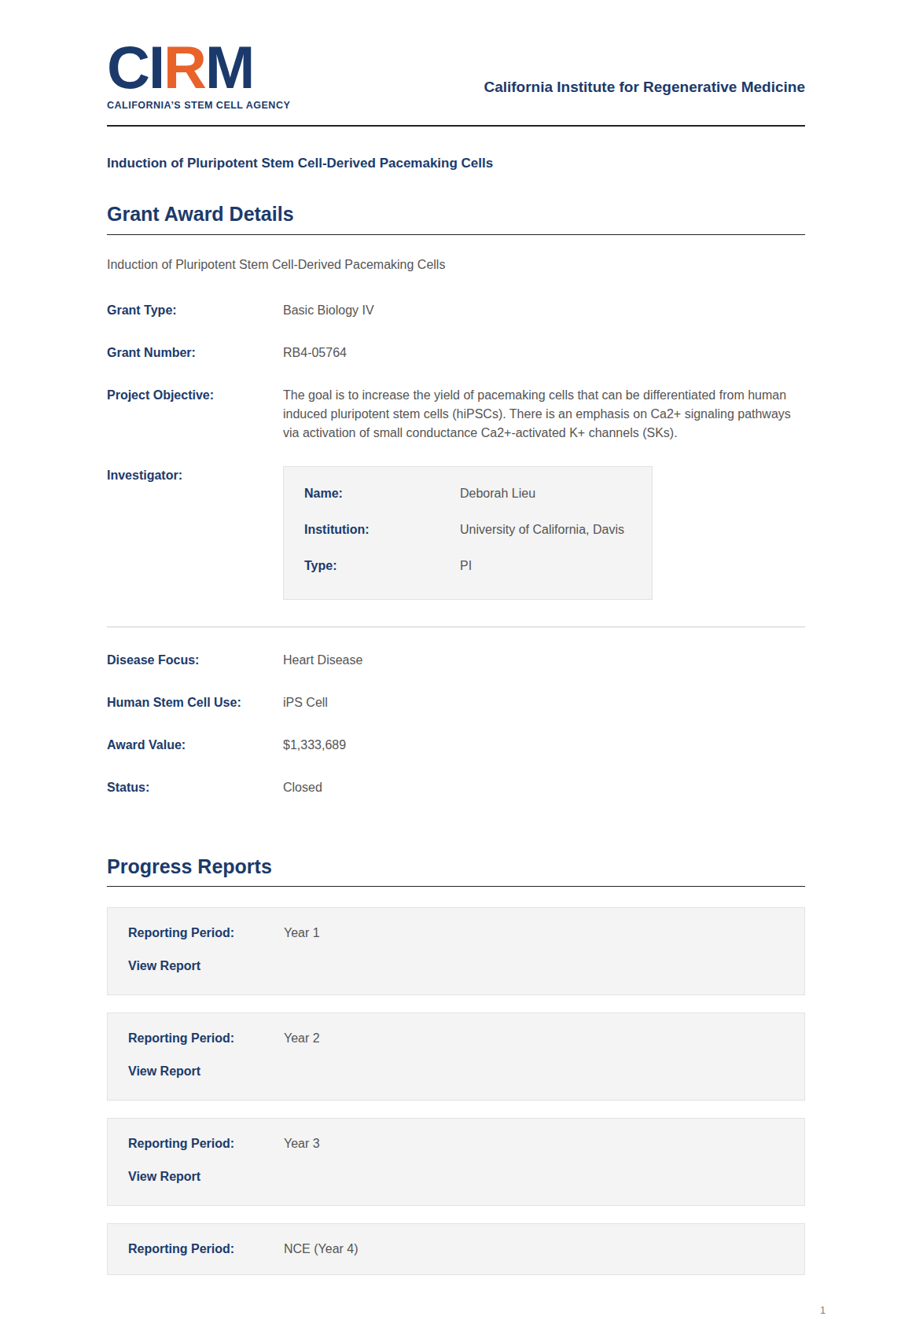CI RM California’s Stem Cell Agency
California Institute for Regenerative Medicine
Induction of Pluripotent Stem Cell-Derived Pacemaking Cells
Grant Award Details
Induction of Pluripotent Stem Cell-Derived Pacemaking Cells
Grant Type:
Basic Biology IV
Grant Number:
RB4-05764
Project Objective:
The goal is to increase the yield of pacemaking cells that can be differentiated from human induced pluripotent stem cells (hiPSCs). There is an emphasis on Ca2+ signaling pathways via activation of small conductance Ca2+-activated K+ channels (SKs).
Investigator:
Name:
Deborah Lieu
Institution:
University of California, Davis
Type:
PI
Disease Focus:
Heart Disease
Human Stem Cell Use:
iPS Cell
Award Value:
$1,333,689
Status:
Closed
Progress Reports
Reporting Period:
Year 1
View Report
Reporting Period:
Year 2
View Report
Reporting Period:
Year 3
View Report
Reporting Period:
NCE (Year 4)
1